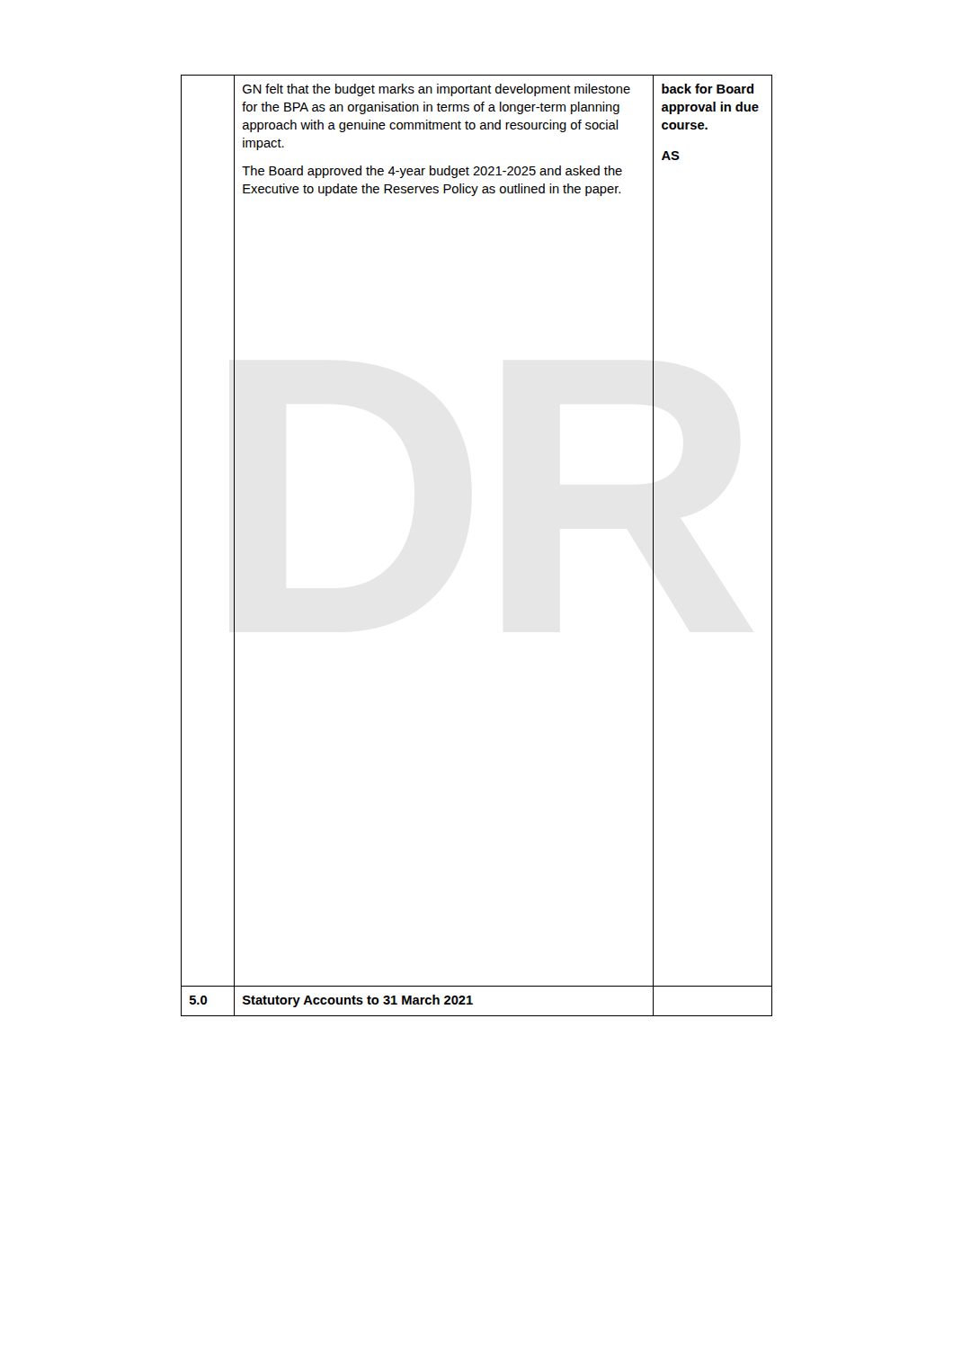DR
| | GN felt that the budget marks an important development milestone for the BPA as an organisation in terms of a longer-term planning approach with a genuine commitment to and resourcing of social impact. The Board approved the 4-year budget 2021-2025 and asked the Executive to update the Reserves Policy as outlined in the paper. | back for Board approval in due course. AS |
| 5.0 | Statutory Accounts to 31 March 2021 | |